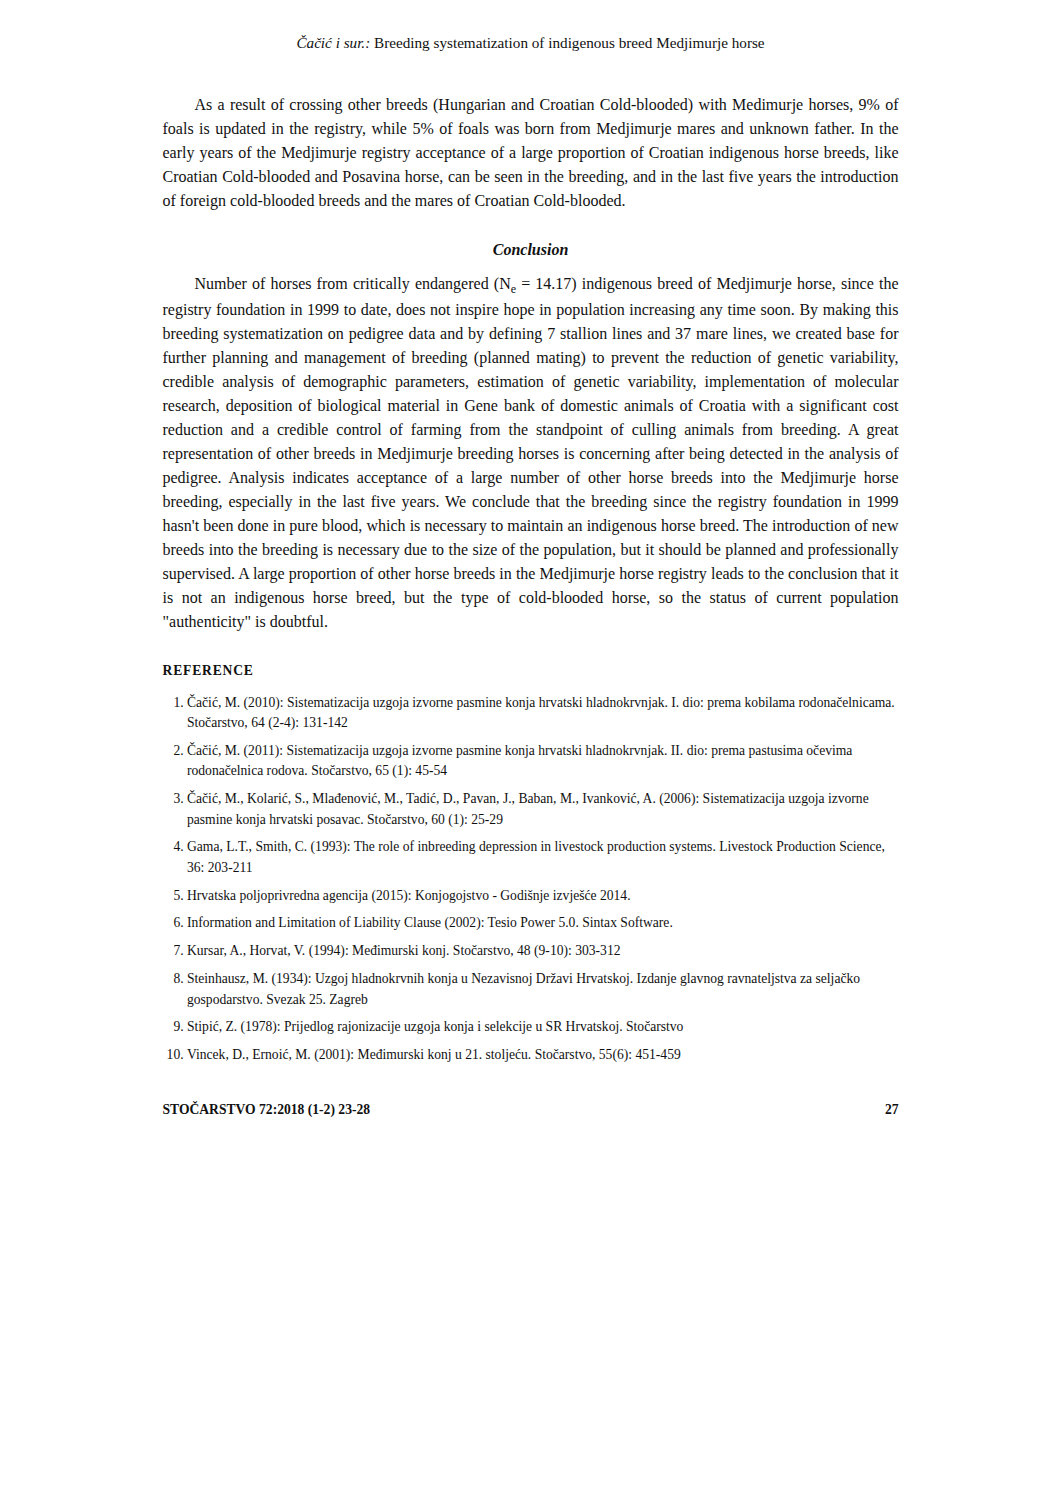Čačić i sur.: Breeding systematization of indigenous breed Medjimurje horse
As a result of crossing other breeds (Hungarian and Croatian Cold-blooded) with Medimurje horses, 9% of foals is updated in the registry, while 5% of foals was born from Medjimurje mares and unknown father. In the early years of the Medjimurje registry acceptance of a large proportion of Croatian indigenous horse breeds, like Croatian Cold-blooded and Posavina horse, can be seen in the breeding, and in the last five years the introduction of foreign cold-blooded breeds and the mares of Croatian Cold-blooded.
Conclusion
Number of horses from critically endangered (Ne = 14.17) indigenous breed of Medjimurje horse, since the registry foundation in 1999 to date, does not inspire hope in population increasing any time soon. By making this breeding systematization on pedigree data and by defining 7 stallion lines and 37 mare lines, we created base for further planning and management of breeding (planned mating) to prevent the reduction of genetic variability, credible analysis of demographic parameters, estimation of genetic variability, implementation of molecular research, deposition of biological material in Gene bank of domestic animals of Croatia with a significant cost reduction and a credible control of farming from the standpoint of culling animals from breeding. A great representation of other breeds in Medjimurje breeding horses is concerning after being detected in the analysis of pedigree. Analysis indicates acceptance of a large number of other horse breeds into the Medjimurje horse breeding, especially in the last five years. We conclude that the breeding since the registry foundation in 1999 hasn't been done in pure blood, which is necessary to maintain an indigenous horse breed. The introduction of new breeds into the breeding is necessary due to the size of the population, but it should be planned and professionally supervised. A large proportion of other horse breeds in the Medjimurje horse registry leads to the conclusion that it is not an indigenous horse breed, but the type of cold-blooded horse, so the status of current population "authenticity" is doubtful.
Reference
Čačić, M. (2010): Sistematizacija uzgoja izvorne pasmine konja hrvatski hladnokrvnjak. I. dio: prema kobilama rodonačelnicama. Stočarstvo, 64 (2-4): 131-142
Čačić, M. (2011): Sistematizacija uzgoja izvorne pasmine konja hrvatski hladnokrvnjak. II. dio: prema pastusima očevima rodonačelnica rodova. Stočarstvo, 65 (1): 45-54
Čačić, M., Kolarić, S., Mlađenović, M., Tadić, D., Pavan, J., Baban, M., Ivanković, A. (2006): Sistematizacija uzgoja izvorne pasmine konja hrvatski posavac. Stočarstvo, 60 (1): 25-29
Gama, L.T., Smith, C. (1993): The role of inbreeding depression in livestock production systems. Livestock Production Science, 36: 203-211
Hrvatska poljoprivredna agencija (2015): Konjogojstvo - Godišnje izvješće 2014.
Information and Limitation of Liability Clause (2002): Tesio Power 5.0. Sintax Software.
Kursar, A., Horvat, V. (1994): Međimurski konj. Stočarstvo, 48 (9-10): 303-312
Steinhausz, M. (1934): Uzgoj hladnokrvnih konja u Nezavisnoj Državi Hrvatskoj. Izdanje glavnog ravnateljstva za seljačko gospodarstvo. Svezak 25. Zagreb
Stipić, Z. (1978): Prijedlog rajonizacije uzgoja konja i selekcije u SR Hrvatskoj. Stočarstvo
Vincek, D., Ernoić, M. (2001): Međimurski konj u 21. stoljeću. Stočarstvo, 55(6): 451-459
STOČARSTVO 72:2018 (1-2) 23-28 27